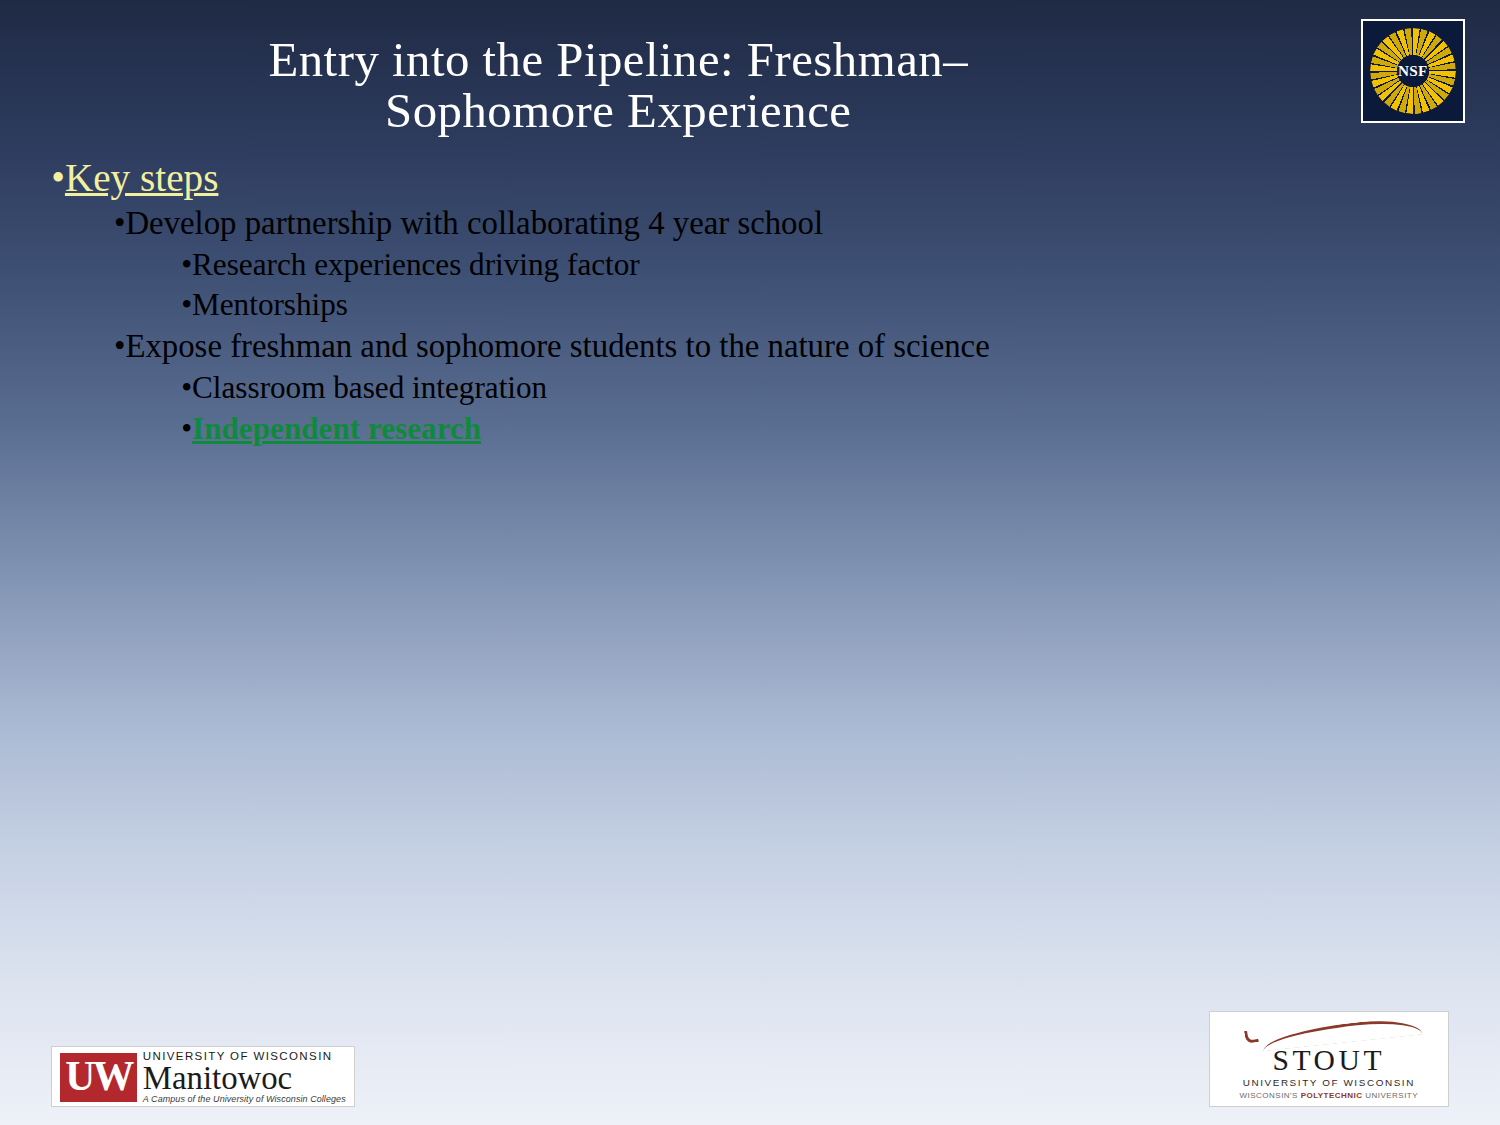NSF
Entry into the Pipeline: Freshman–
Sophomore Experience
•Key steps
•Develop partnership with collaborating 4 year school
•Research experiences driving factor
•Mentorships
•Expose freshman and sophomore students to the nature of science
•Classroom based integration
•Independent research
UW UNIVERSITY OF WISCONSIN Manitowoc A Campus of the University of Wisconsin Colleges
STOUT
UNIVERSITY OF WISCONSIN
WISCONSIN'S POLYTECHNIC UNIVERSITY